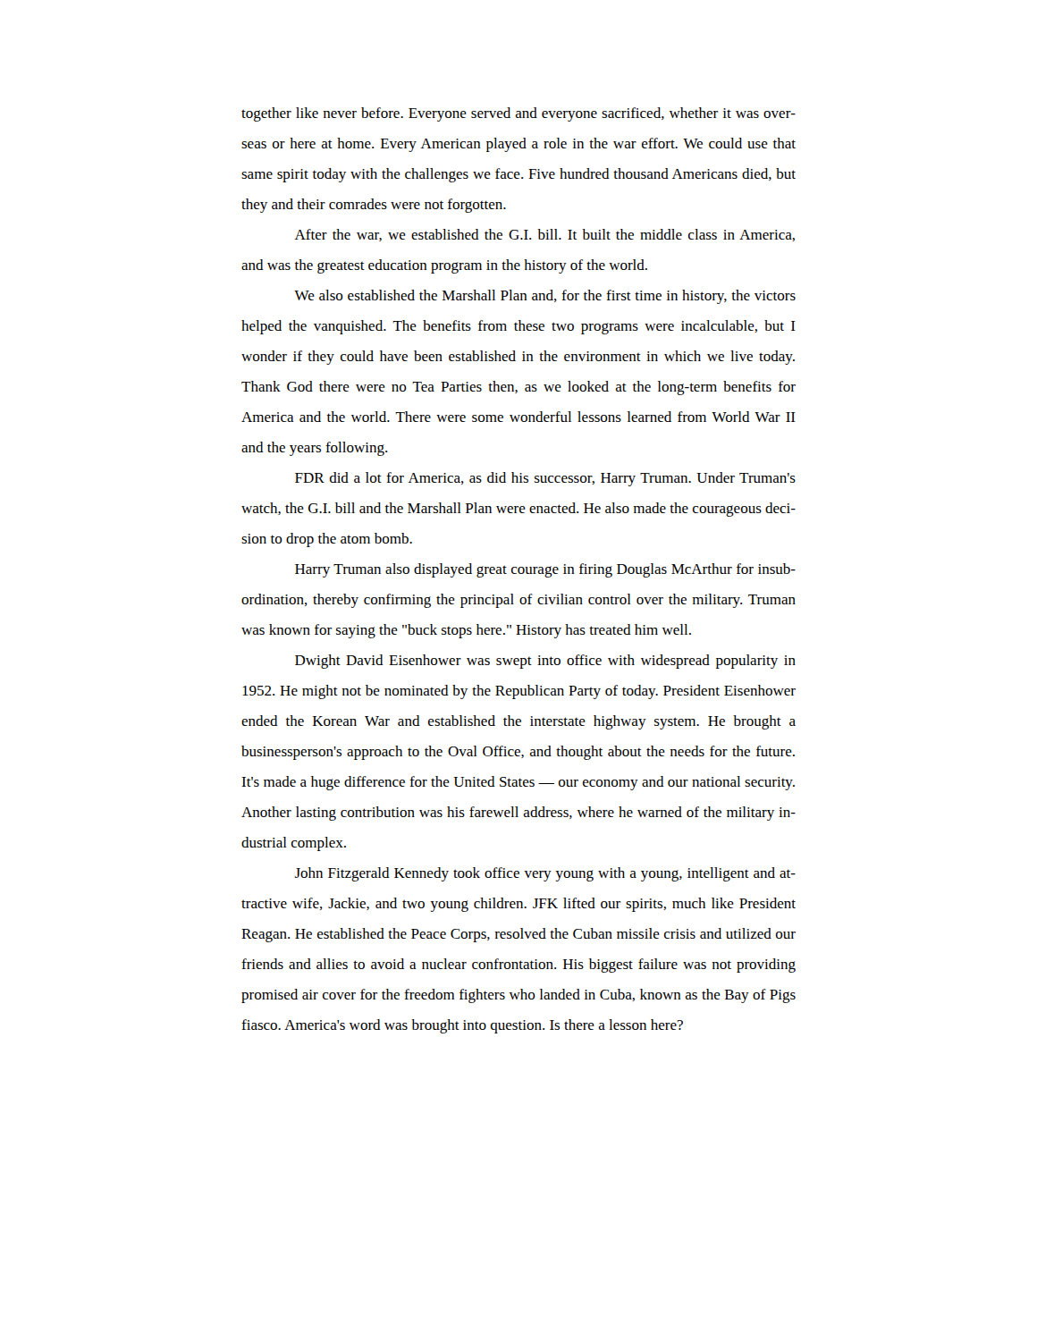together like never before. Everyone served and everyone sacrificed, whether it was overseas or here at home. Every American played a role in the war effort. We could use that same spirit today with the challenges we face. Five hundred thousand Americans died, but they and their comrades were not forgotten.
After the war, we established the G.I. bill. It built the middle class in America, and was the greatest education program in the history of the world.
We also established the Marshall Plan and, for the first time in history, the victors helped the vanquished. The benefits from these two programs were incalculable, but I wonder if they could have been established in the environment in which we live today. Thank God there were no Tea Parties then, as we looked at the long-term benefits for America and the world. There were some wonderful lessons learned from World War II and the years following.
FDR did a lot for America, as did his successor, Harry Truman. Under Truman's watch, the G.I. bill and the Marshall Plan were enacted. He also made the courageous decision to drop the atom bomb.
Harry Truman also displayed great courage in firing Douglas McArthur for insubordination, thereby confirming the principal of civilian control over the military. Truman was known for saying the "buck stops here." History has treated him well.
Dwight David Eisenhower was swept into office with widespread popularity in 1952. He might not be nominated by the Republican Party of today. President Eisenhower ended the Korean War and established the interstate highway system. He brought a businessperson's approach to the Oval Office, and thought about the needs for the future. It's made a huge difference for the United States — our economy and our national security. Another lasting contribution was his farewell address, where he warned of the military industrial complex.
John Fitzgerald Kennedy took office very young with a young, intelligent and attractive wife, Jackie, and two young children. JFK lifted our spirits, much like President Reagan. He established the Peace Corps, resolved the Cuban missile crisis and utilized our friends and allies to avoid a nuclear confrontation. His biggest failure was not providing promised air cover for the freedom fighters who landed in Cuba, known as the Bay of Pigs fiasco. America's word was brought into question. Is there a lesson here?